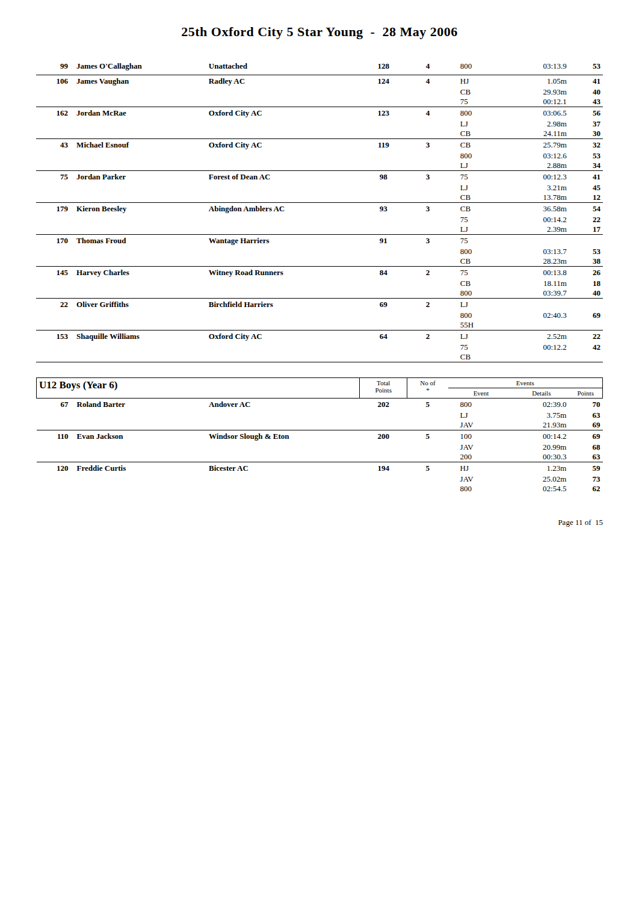25th Oxford City 5 Star Young - 28 May 2006
| 99 | James O'Callaghan | Unattached | 128 | 4 | 800 | 03:13.9 | 53 |
| 106 | James Vaughan | Radley AC | 124 | 4 | HJ | 1.05m | 41 |
| | | | | | CB | 29.93m | 40 |
| | | | | | 75 | 00:12.1 | 43 |
| 162 | Jordan McRae | Oxford City AC | 123 | 4 | 800 | 03:06.5 | 56 |
| | | | | | LJ | 2.98m | 37 |
| | | | | | CB | 24.11m | 30 |
| 43 | Michael Esnouf | Oxford City AC | 119 | 3 | CB | 25.79m | 32 |
| | | | | | 800 | 03:12.6 | 53 |
| | | | | | LJ | 2.88m | 34 |
| 75 | Jordan Parker | Forest of Dean AC | 98 | 3 | 75 | 00:12.3 | 41 |
| | | | | | LJ | 3.21m | 45 |
| | | | | | CB | 13.78m | 12 |
| 179 | Kieron Beesley | Abingdon Amblers AC | 93 | 3 | CB | 36.58m | 54 |
| | | | | | 75 | 00:14.2 | 22 |
| | | | | | LJ | 2.39m | 17 |
| 170 | Thomas Froud | Wantage Harriers | 91 | 3 | 75 | | |
| | | | | | 800 | 03:13.7 | 53 |
| | | | | | CB | 28.23m | 38 |
| 145 | Harvey Charles | Witney Road Runners | 84 | 2 | 75 | 00:13.8 | 26 |
| | | | | | CB | 18.11m | 18 |
| | | | | | 800 | 03:39.7 | 40 |
| 22 | Oliver Griffiths | Birchfield Harriers | 69 | 2 | LJ | | |
| | | | | | 800 | 02:40.3 | 69 |
| | | | | | 55H | | |
| 153 | Shaquille Williams | Oxford City AC | 64 | 2 | LJ | 2.52m | 22 |
| | | | | | 75 | 00:12.2 | 42 |
| | | | | | CB | | |
| U12 Boys (Year 6) | Total Points | No of * | Events |
| Event | Details | Points |
| 67 | Roland Barter | Andover AC | 202 | 5 | 800 | 02:39.0 | 70 |
| | | | | | LJ | 3.75m | 63 |
| | | | | | JAV | 21.93m | 69 |
| 110 | Evan Jackson | Windsor Slough & Eton | 200 | 5 | 100 | 00:14.2 | 69 |
| | | | | | JAV | 20.99m | 68 |
| | | | | | 200 | 00:30.3 | 63 |
| 120 | Freddie Curtis | Bicester AC | 194 | 5 | HJ | 1.23m | 59 |
| | | | | | JAV | 25.02m | 73 |
| | | | | | 800 | 02:54.5 | 62 |
Page 11 of 15